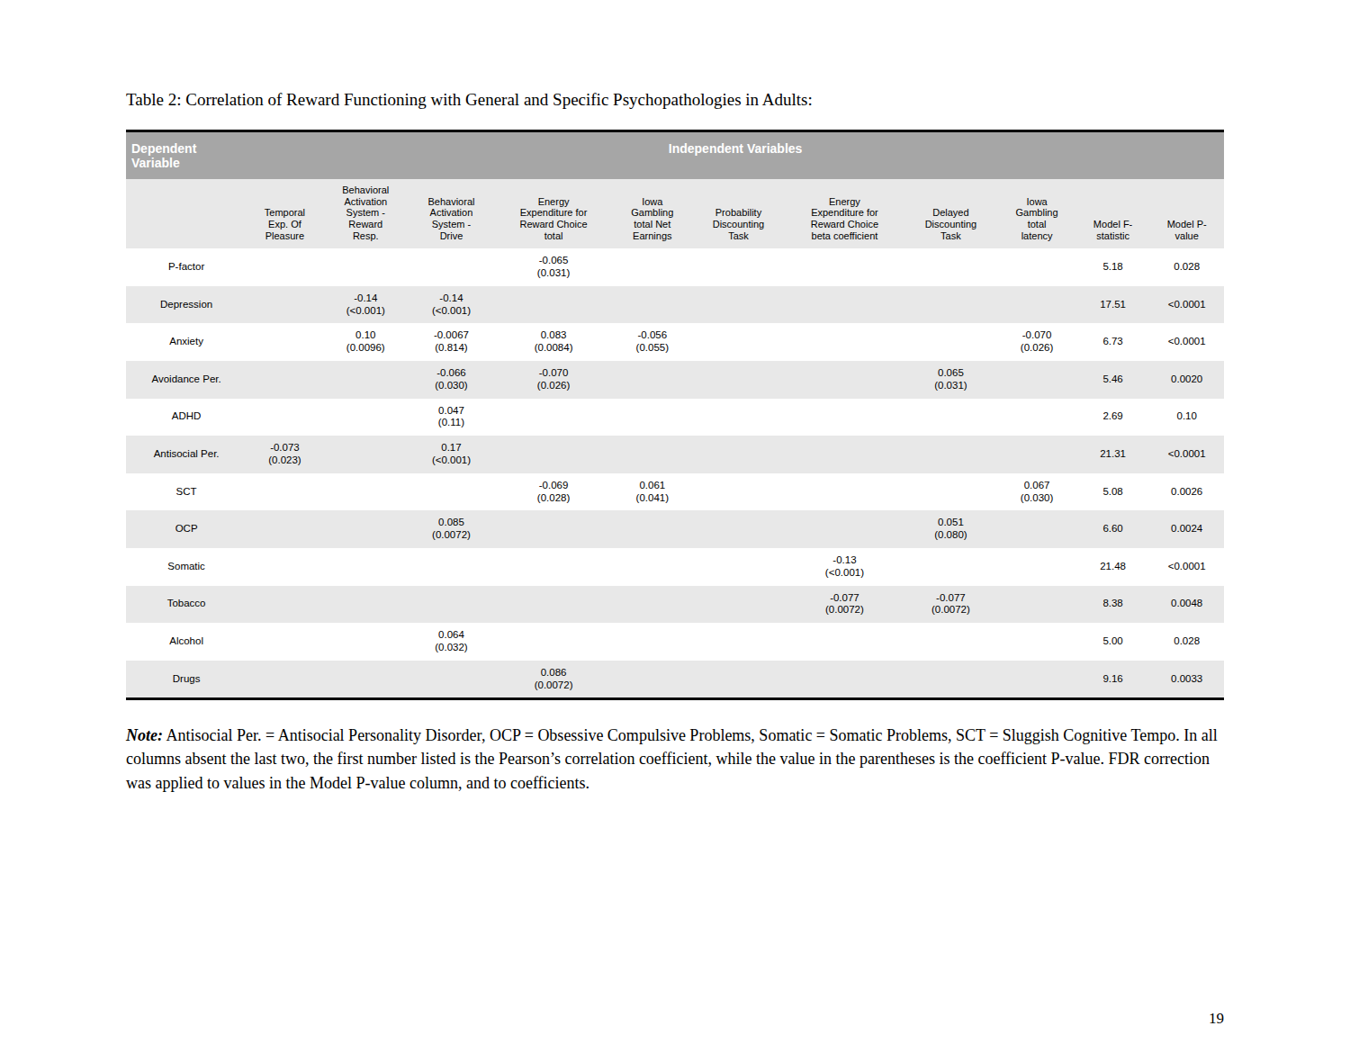Table 2: Correlation of Reward Functioning with General and Specific Psychopathologies in Adults:
| Dependent Variable | Independent Variables |
| | Temporal Exp. Of Pleasure | Behavioral Activation System - Reward Resp. | Behavioral Activation System - Drive | Energy Expenditure for Reward Choice total | Iowa Gambling total Net Earnings | Probability Discounting Task | Energy Expenditure for Reward Choice beta coefficient | Delayed Discounting Task | Iowa Gambling total latency | Model F- statistic | Model P- value |
| P-factor | | | | -0.065 (0.031) | | | | | | 5.18 | 0.028 |
| Depression | | -0.14 (<0.001) | -0.14 (<0.001) | | | | | | | 17.51 | <0.0001 |
| Anxiety | | 0.10 (0.0096) | -0.0067 (0.814) | 0.083 (0.0084) | -0.056 (0.055) | | | | -0.070 (0.026) | 6.73 | <0.0001 |
| Avoidance Per. | | | -0.066 (0.030) | -0.070 (0.026) | | | | 0.065 (0.031) | | 5.46 | 0.0020 |
| ADHD | | | 0.047 (0.11) | | | | | | | 2.69 | 0.10 |
| Antisocial Per. | -0.073 (0.023) | | 0.17 (<0.001) | | | | | | | 21.31 | <0.0001 |
| SCT | | | | -0.069 (0.028) | 0.061 (0.041) | | | | 0.067 (0.030) | 5.08 | 0.0026 |
| OCP | | | 0.085 (0.0072) | | | | | 0.051 (0.080) | | 6.60 | 0.0024 |
| Somatic | | | | | | | -0.13 (<0.001) | | | 21.48 | <0.0001 |
| Tobacco | | | | | | | -0.077 (0.0072) | -0.077 (0.0072) | | 8.38 | 0.0048 |
| Alcohol | | | 0.064 (0.032) | | | | | | | 5.00 | 0.028 |
| Drugs | | | | 0.086 (0.0072) | | | | | | 9.16 | 0.0033 |
Note: Antisocial Per. = Antisocial Personality Disorder, OCP = Obsessive Compulsive Problems, Somatic = Somatic Problems, SCT = Sluggish Cognitive Tempo. In all columns absent the last two, the first number listed is the Pearson’s correlation coefficient, while the value in the parentheses is the coefficient P-value. FDR correction was applied to values in the Model P-value column, and to coefficients.
19